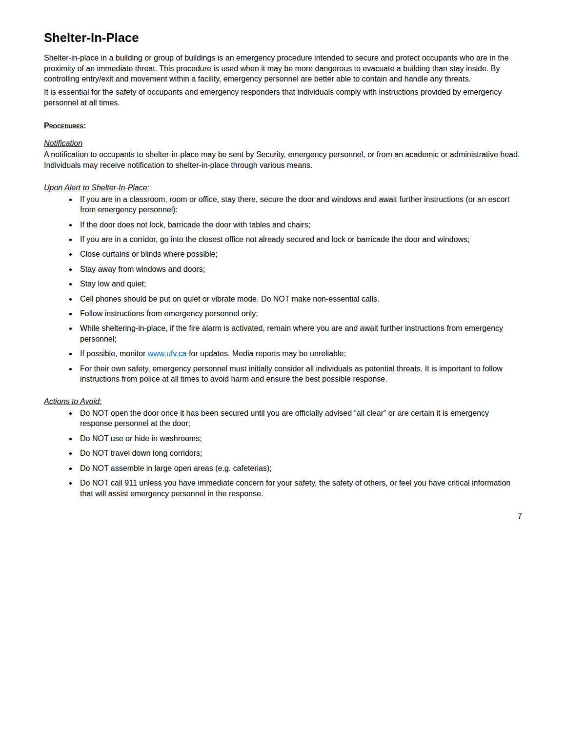Shelter-In-Place
Shelter-in-place in a building or group of buildings is an emergency procedure intended to secure and protect occupants who are in the proximity of an immediate threat. This procedure is used when it may be more dangerous to evacuate a building than stay inside. By controlling entry/exit and movement within a facility, emergency personnel are better able to contain and handle any threats.
It is essential for the safety of occupants and emergency responders that individuals comply with instructions provided by emergency personnel at all times.
Procedures:
Notification
A notification to occupants to shelter-in-place may be sent by Security, emergency personnel, or from an academic or administrative head. Individuals may receive notification to shelter-in-place through various means.
Upon Alert to Shelter-In-Place:
If you are in a classroom, room or office, stay there, secure the door and windows and await further instructions (or an escort from emergency personnel);
If the door does not lock, barricade the door with tables and chairs;
If you are in a corridor, go into the closest office not already secured and lock or barricade the door and windows;
Close curtains or blinds where possible;
Stay away from windows and doors;
Stay low and quiet;
Cell phones should be put on quiet or vibrate mode. Do NOT make non-essential calls.
Follow instructions from emergency personnel only;
While sheltering-in-place, if the fire alarm is activated, remain where you are and await further instructions from emergency personnel;
If possible, monitor www.ufv.ca for updates. Media reports may be unreliable;
For their own safety, emergency personnel must initially consider all individuals as potential threats. It is important to follow instructions from police at all times to avoid harm and ensure the best possible response.
Actions to Avoid:
Do NOT open the door once it has been secured until you are officially advised “all clear” or are certain it is emergency response personnel at the door;
Do NOT use or hide in washrooms;
Do NOT travel down long corridors;
Do NOT assemble in large open areas (e.g. cafeterias);
Do NOT call 911 unless you have immediate concern for your safety, the safety of others, or feel you have critical information that will assist emergency personnel in the response.
7